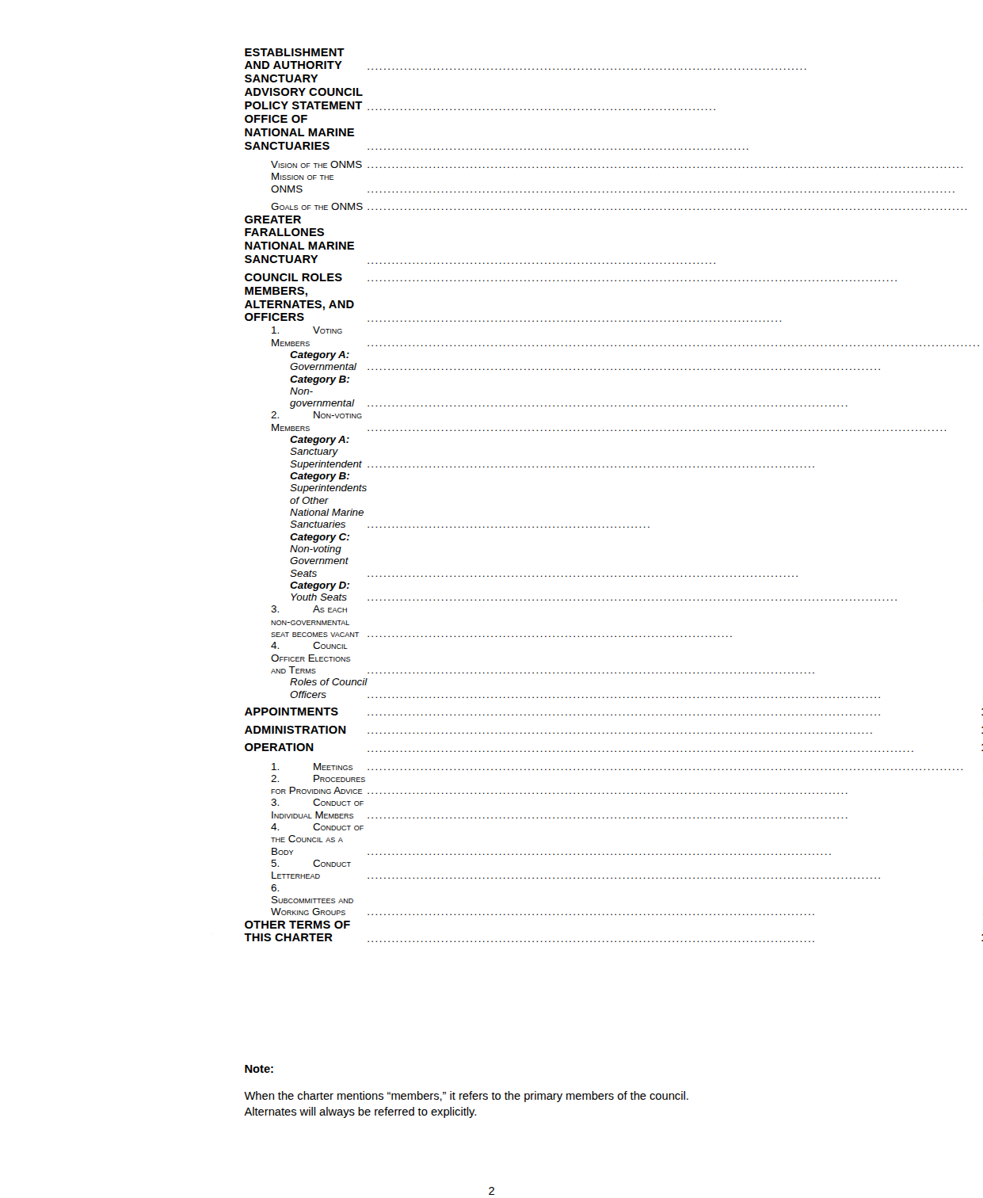| Establishment and Authority | ........................................................................................................... | 3 |
| Sanctuary Advisory Council Policy Statement | ..................................................................................... | 3 |
| Office of National Marine Sanctuaries | ............................................................................................. | 4 |
| Vision of the ONMS | ................................................................................................................................................. | 4 |
| Mission of the ONMS | ............................................................................................................................................... | 4 |
| Goals of the ONMS | .................................................................................................................................................. | 4 |
| Greater Farallones National Marine Sanctuary | ..................................................................................... | 5 |
| Council Roles | ................................................................................................................................. | 5 |
| Members, Alternates, and Officers | ..................................................................................................... | 6 |
| 1. Voting Members | ..................................................................................................................................................... | 6 |
| Category A: Governmental | ............................................................................................................................. | 6 |
| Category B: Non-governmental | ..................................................................................................................... | 7 |
| 2. Non-voting Members | ............................................................................................................................................. | 9 |
| Category A: Sanctuary Superintendent | ............................................................................................................. | 9 |
| Category B: Superintendents of Other National Marine Sanctuaries | ..................................................................... | 9 |
| Category C: Non-voting Government Seats | ......................................................................................................... | 9 |
| Category D: Youth Seats | ................................................................................................................................. | 10 |
| 3. As each non-governmental seat becomes vacant | ......................................................................................... | 11 |
| 4. Council Officer Elections and Terms | ............................................................................................................. | 11 |
| Roles of Council Officers | ............................................................................................................................. | 12 |
| Appointments | ............................................................................................................................. | 12 |
| Administration | ........................................................................................................................... | 13 |
| Operation | ..................................................................................................................................... | 13 |
| 1. Meetings | ................................................................................................................................................. | 13 |
| 2. Procedures for Providing Advice | ..................................................................................................................... | 14 |
| 3. Conduct of Individual Members | ..................................................................................................................... | 15 |
| 4. Conduct of the Council as a Body | ................................................................................................................. | 16 |
| 5. Conduct Letterhead | ............................................................................................................................. | 16 |
| 6. Subcommittees and Working Groups | ............................................................................................................. | 16 |
| Other Terms of this Charter | ............................................................................................................. | 17 |
Note:
When the charter mentions “members,” it refers to the primary members of the council. Alternates will always be referred to explicitly.
2